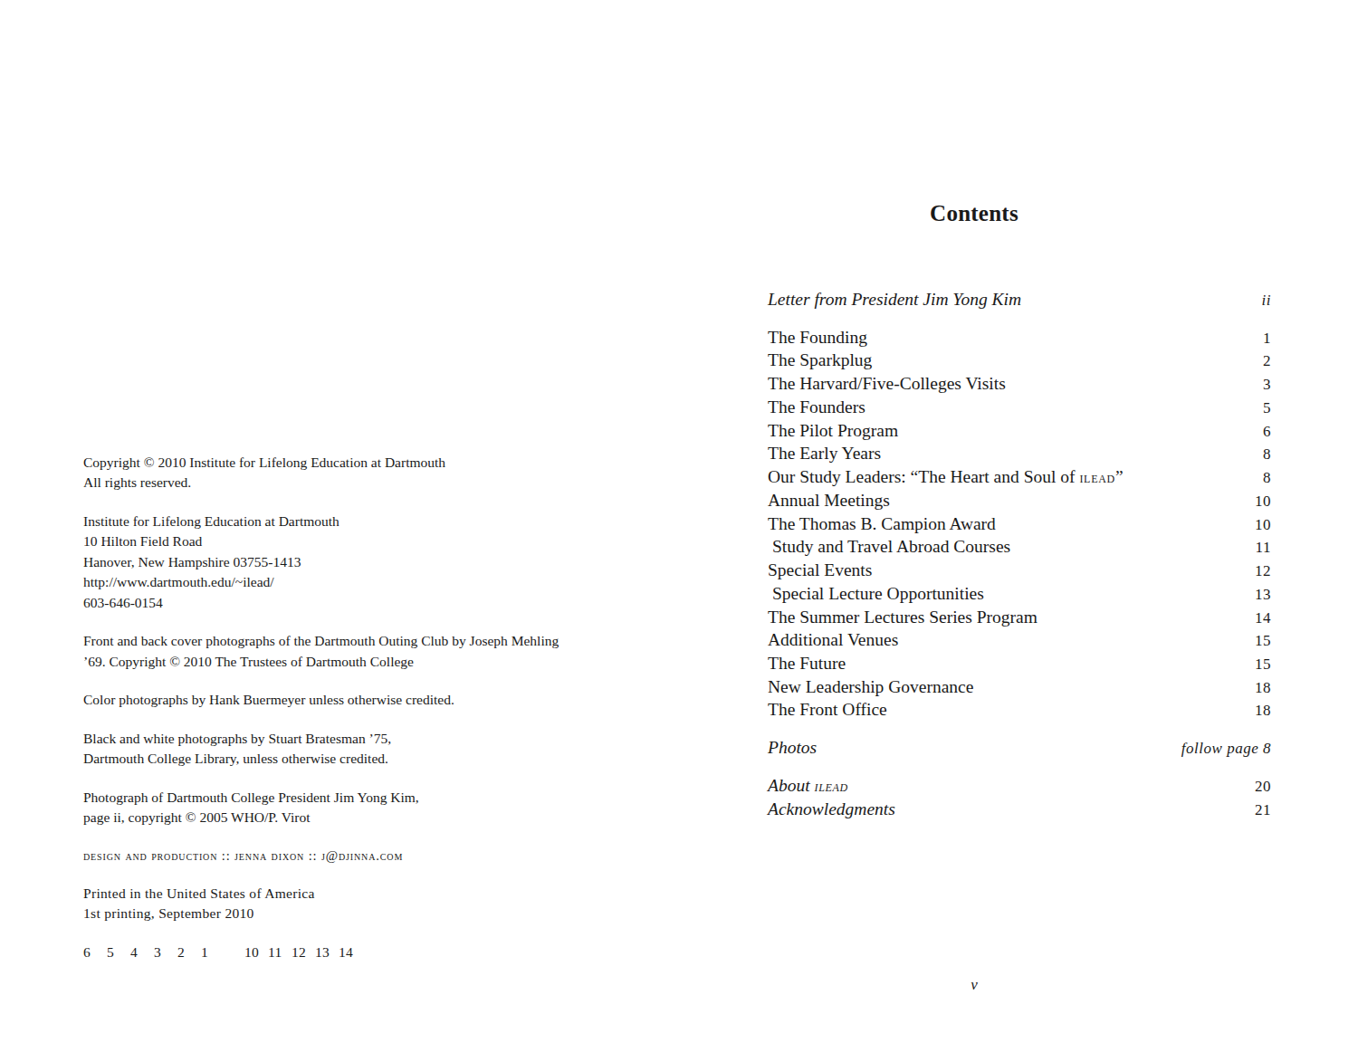Copyright © 2010 Institute for Lifelong Education at Dartmouth
All rights reserved.
Institute for Lifelong Education at Dartmouth
10 Hilton Field Road
Hanover, New Hampshire 03755-1413
http://www.dartmouth.edu/~ilead/
603-646-0154
Front and back cover photographs of the Dartmouth Outing Club by Joseph Mehling ’69. Copyright © 2010 The Trustees of Dartmouth College
Color photographs by Hank Buermeyer unless otherwise credited.
Black and white photographs by Stuart Bratesman ’75,
Dartmouth College Library, unless otherwise credited.
Photograph of Dartmouth College President Jim Yong Kim,
page ii, copyright © 2005 WHO/P. Virot
design and production :: jenna dixon :: j@djinna.com
Printed in the United States of America
1st printing, September 2010
654321 1011121314
Contents
| Letter from President Jim Yong Kim | ii |
| The Founding | 1 |
| The Sparkplug | 2 |
| The Harvard/Five-Colleges Visits | 3 |
| The Founders | 5 |
| The Pilot Program | 6 |
| The Early Years | 8 |
| Our Study Leaders: “The Heart and Soul of ilead ” | 8 |
| Annual Meetings | 10 |
| The Thomas B. Campion Award | 10 |
| Study and Travel Abroad Courses | 11 |
| Special Events | 12 |
| Special Lecture Opportunities | 13 |
| The Summer Lectures Series Program | 14 |
| Additional Venues | 15 |
| The Future | 15 |
| New Leadership Governance | 18 |
| The Front Office | 18 |
| Photos | follow page 8 |
| About ilead | 20 |
| Acknowledgments | 21 |
v